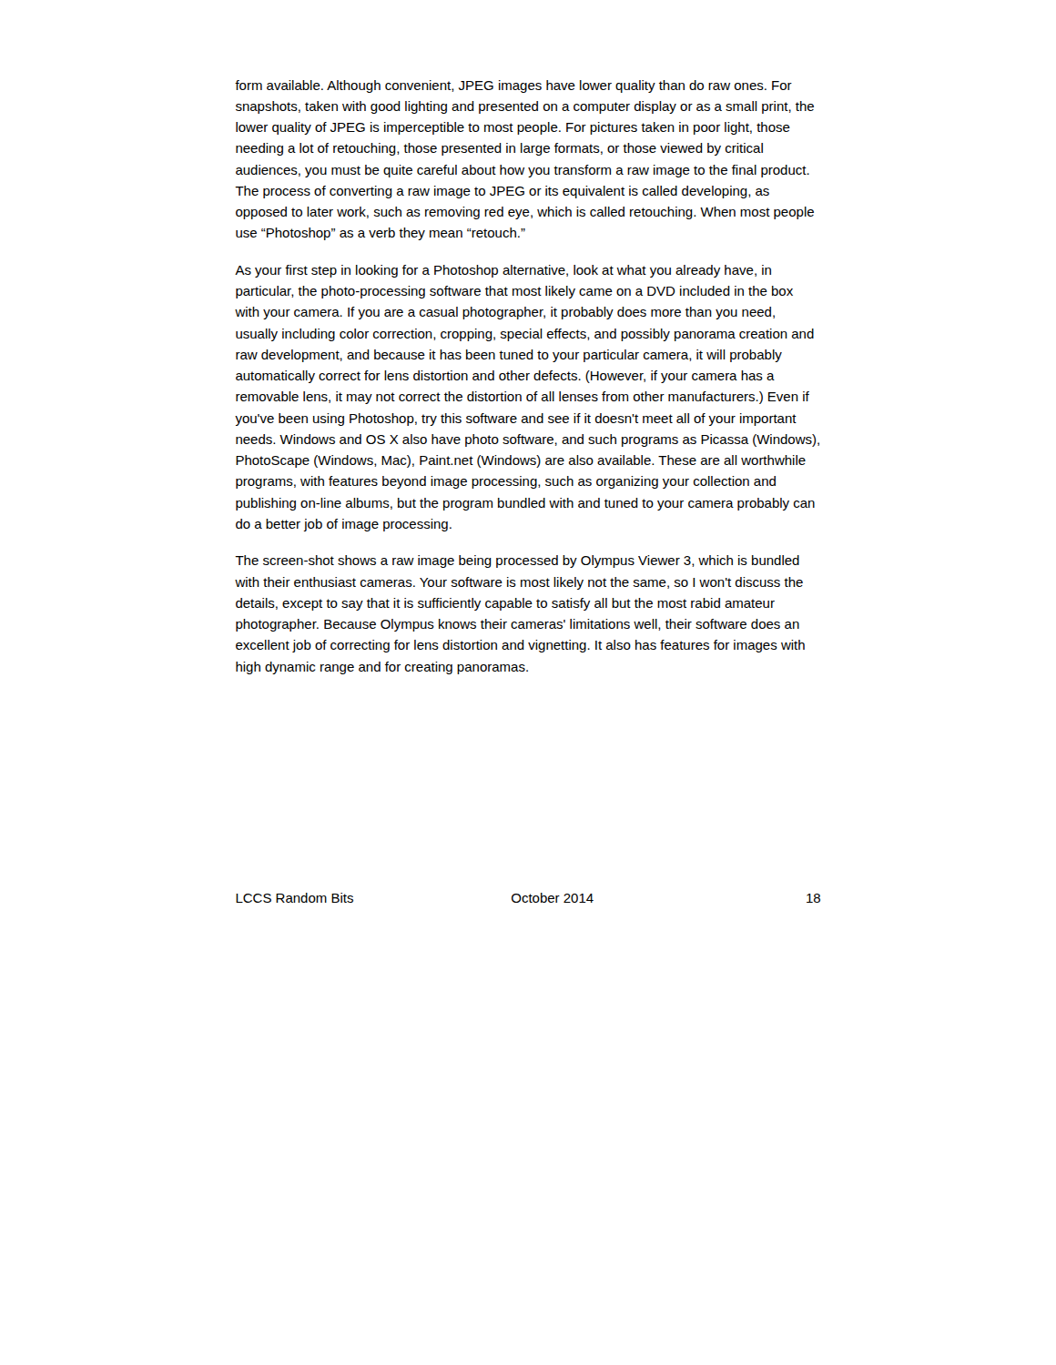form available. Although convenient, JPEG images have lower quality than do raw ones. For snapshots, taken with good lighting and presented on a computer display or as a small print, the lower quality of JPEG is imperceptible to most people. For pictures taken in poor light, those needing a lot of retouching, those presented in large formats, or those viewed by critical audiences, you must be quite careful about how you transform a raw image to the final product. The process of converting a raw image to JPEG or its equivalent is called developing, as opposed to later work, such as removing red eye, which is called retouching. When most people use “Photoshop” as a verb they mean “retouch.”
As your first step in looking for a Photoshop alternative, look at what you already have, in particular, the photo-processing software that most likely came on a DVD included in the box with your camera. If you are a casual photographer, it probably does more than you need, usually including color correction, cropping, special effects, and possibly panorama creation and raw development, and because it has been tuned to your particular camera, it will probably automatically correct for lens distortion and other defects. (However, if your camera has a removable lens, it may not correct the distortion of all lenses from other manufacturers.) Even if you've been using Photoshop, try this software and see if it doesn't meet all of your important needs. Windows and OS X also have photo software, and such programs as Picassa (Windows), PhotoScape (Windows, Mac), Paint.net (Windows) are also available. These are all worthwhile programs, with features beyond image processing, such as organizing your collection and publishing on-line albums, but the program bundled with and tuned to your camera probably can do a better job of image processing.
The screen-shot shows a raw image being processed by Olympus Viewer 3, which is bundled with their enthusiast cameras. Your software is most likely not the same, so I won't discuss the details, except to say that it is sufficiently capable to satisfy all but the most rabid amateur photographer. Because Olympus knows their cameras' limitations well, their software does an excellent job of correcting for lens distortion and vignetting. It also has features for images with high dynamic range and for creating panoramas.
LCCS Random Bits October 2014 18